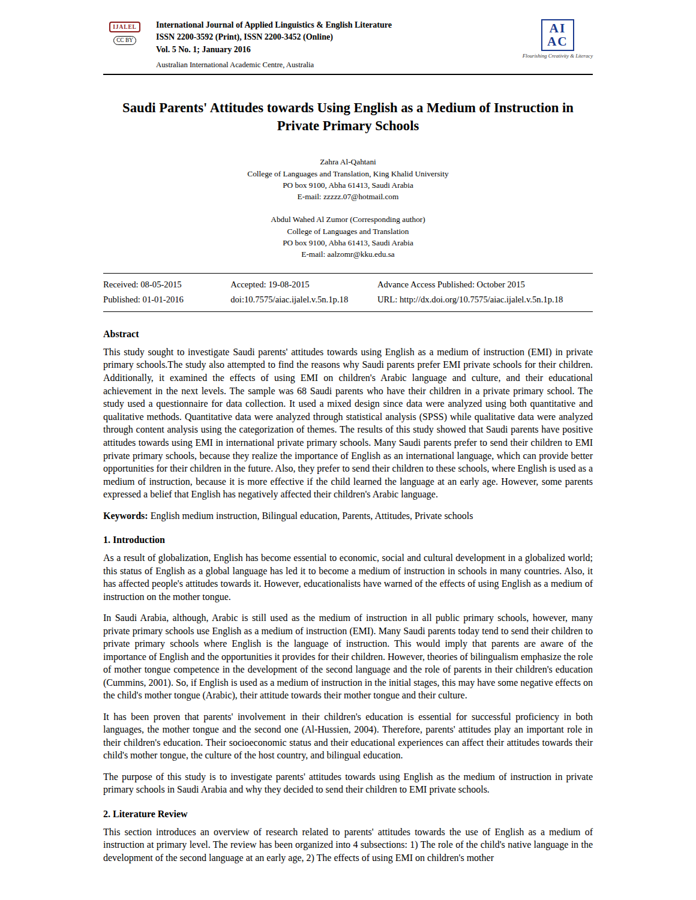IJALEL
CC BY
International Journal of Applied Linguistics & English Literature
ISSN 2200-3592 (Print), ISSN 2200-3452 (Online)
Vol. 5 No. 1; January 2016 Australian International Academic Centre, Australia
AI
AC
Flourishing Creativity & Literacy
Saudi Parents' Attitudes towards Using English as a Medium of Instruction in Private Primary Schools
Zahra Al-Qahtani
College of Languages and Translation, King Khalid University
PO box 9100, Abha 61413, Saudi Arabia
E-mail: zzzzz.07@hotmail.com
Abdul Wahed Al Zumor (Corresponding author)
College of Languages and Translation
PO box 9100, Abha 61413, Saudi Arabia
E-mail: aalzomr@kku.edu.sa
| Received: 08-05-2015 | Accepted: 19-08-2015 | Advance Access Published: October 2015 |
| Published: 01-01-2016 | doi:10.7575/aiac.ijalel.v.5n.1p.18 | URL: http://dx.doi.org/10.7575/aiac.ijalel.v.5n.1p.18 |
Abstract
This study sought to investigate Saudi parents' attitudes towards using English as a medium of instruction (EMI) in private primary schools.The study also attempted to find the reasons why Saudi parents prefer EMI private schools for their children. Additionally, it examined the effects of using EMI on children's Arabic language and culture, and their educational achievement in the next levels. The sample was 68 Saudi parents who have their children in a private primary school. The study used a questionnaire for data collection. It used a mixed design since data were analyzed using both quantitative and qualitative methods. Quantitative data were analyzed through statistical analysis (SPSS) while qualitative data were analyzed through content analysis using the categorization of themes. The results of this study showed that Saudi parents have positive attitudes towards using EMI in international private primary schools. Many Saudi parents prefer to send their children to EMI private primary schools, because they realize the importance of English as an international language, which can provide better opportunities for their children in the future. Also, they prefer to send their children to these schools, where English is used as a medium of instruction, because it is more effective if the child learned the language at an early age. However, some parents expressed a belief that English has negatively affected their children's Arabic language.
Keywords: English medium instruction, Bilingual education, Parents, Attitudes, Private schools
1. Introduction
As a result of globalization, English has become essential to economic, social and cultural development in a globalized world; this status of English as a global language has led it to become a medium of instruction in schools in many countries. Also, it has affected people's attitudes towards it. However, educationalists have warned of the effects of using English as a medium of instruction on the mother tongue.
In Saudi Arabia, although, Arabic is still used as the medium of instruction in all public primary schools, however, many private primary schools use English as a medium of instruction (EMI). Many Saudi parents today tend to send their children to private primary schools where English is the language of instruction. This would imply that parents are aware of the importance of English and the opportunities it provides for their children. However, theories of bilingualism emphasize the role of mother tongue competence in the development of the second language and the role of parents in their children's education (Cummins, 2001). So, if English is used as a medium of instruction in the initial stages, this may have some negative effects on the child's mother tongue (Arabic), their attitude towards their mother tongue and their culture.
It has been proven that parents' involvement in their children's education is essential for successful proficiency in both languages, the mother tongue and the second one (Al-Hussien, 2004). Therefore, parents' attitudes play an important role in their children's education. Their socioeconomic status and their educational experiences can affect their attitudes towards their child's mother tongue, the culture of the host country, and bilingual education.
The purpose of this study is to investigate parents' attitudes towards using English as the medium of instruction in private primary schools in Saudi Arabia and why they decided to send their children to EMI private schools.
2. Literature Review
This section introduces an overview of research related to parents' attitudes towards the use of English as a medium of instruction at primary level. The review has been organized into 4 subsections: 1) The role of the child's native language in the development of the second language at an early age, 2) The effects of using EMI on children's mother